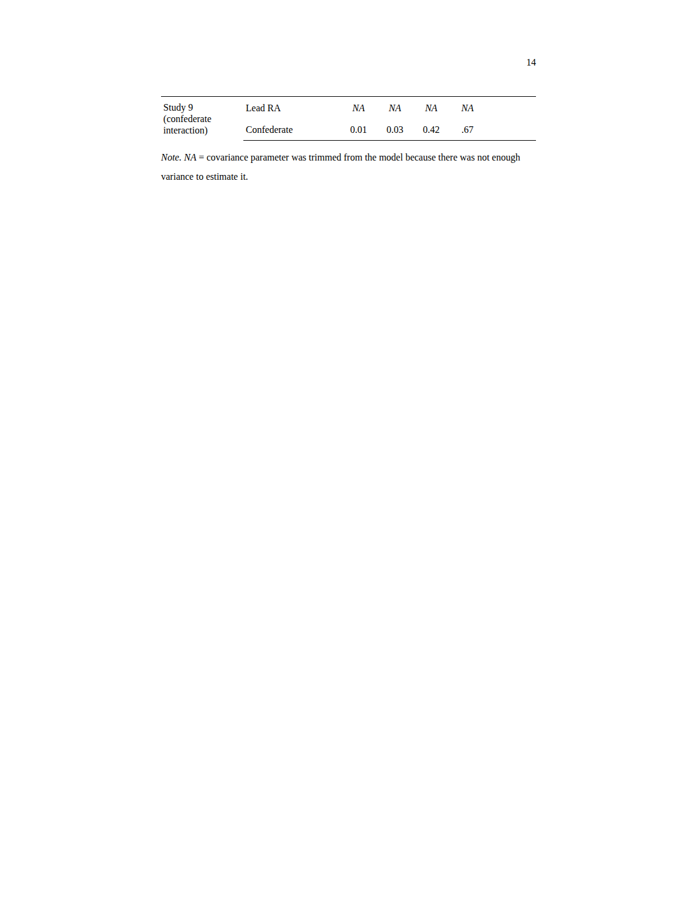14
| Study 9 (confederate interaction) | Lead RA | NA | NA | NA | NA | |
| Confederate | 0.01 | 0.03 | 0.42 | .67 | |
Note. NA = covariance parameter was trimmed from the model because there was not enough variance to estimate it.